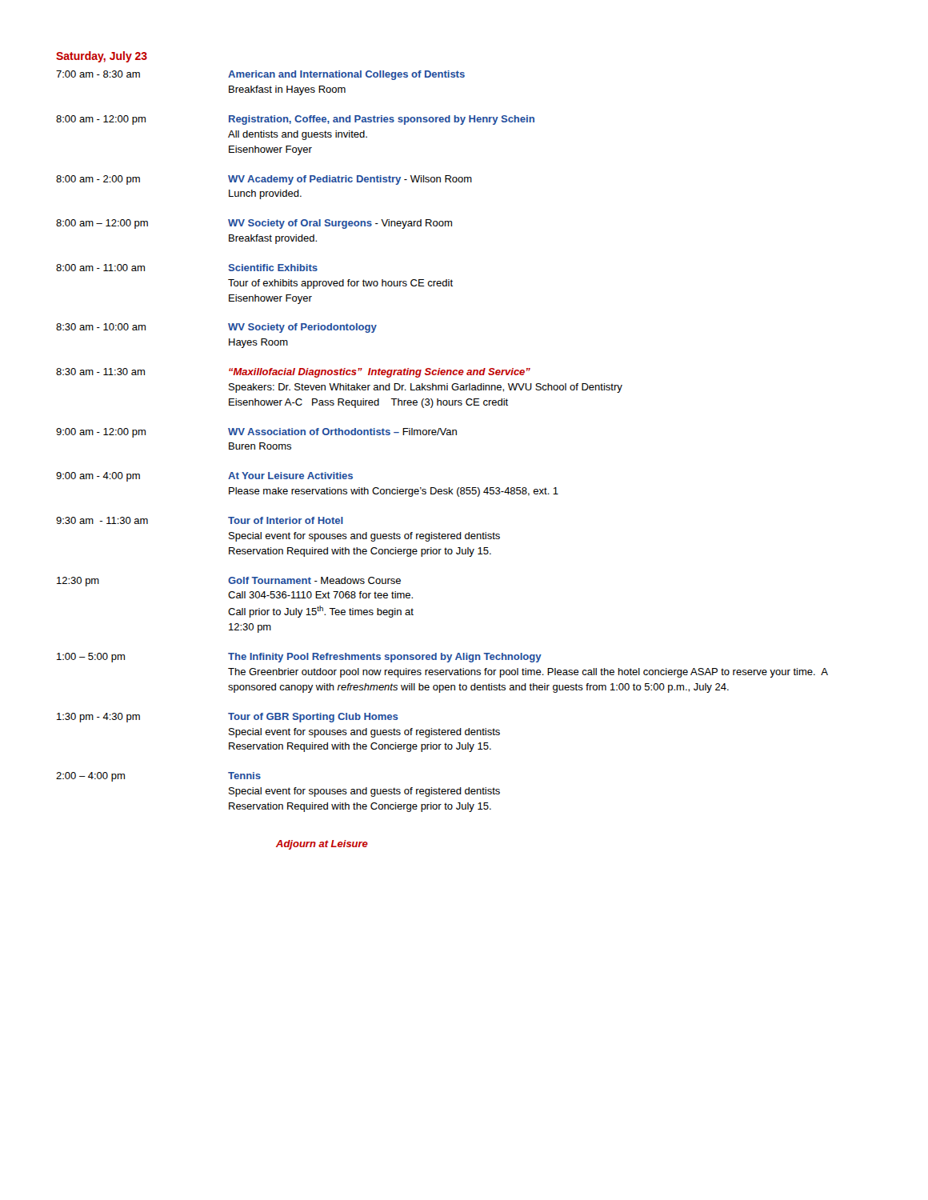Saturday, July 23
| 7:00 am - 8:30 am | American and International Colleges of Dentists Breakfast in Hayes Room |
| 8:00 am - 12:00 pm | Registration, Coffee, and Pastries sponsored by Henry Schein All dentists and guests invited. Eisenhower Foyer |
| 8:00 am - 2:00 pm | WV Academy of Pediatric Dentistry - Wilson Room Lunch provided. |
| 8:00 am – 12:00 pm | WV Society of Oral Surgeons - Vineyard Room Breakfast provided. |
| 8:00 am - 11:00 am | Scientific Exhibits Tour of exhibits approved for two hours CE credit Eisenhower Foyer |
| 8:30 am - 10:00 am | WV Society of Periodontology Hayes Room |
| 8:30 am - 11:30 am | “Maxillofacial Diagnostics” Integrating Science and Service” Speakers: Dr. Steven Whitaker and Dr. Lakshmi Garladinne, WVU School of Dentistry Eisenhower A-C Pass Required Three (3) hours CE credit |
| 9:00 am - 12:00 pm | WV Association of Orthodontists – Filmore/Van Buren Rooms |
| 9:00 am - 4:00 pm | At Your Leisure Activities Please make reservations with Concierge’s Desk (855) 453-4858, ext. 1 |
| 9:30 am - 11:30 am | Tour of Interior of Hotel Special event for spouses and guests of registered dentists Reservation Required with the Concierge prior to July 15. |
| 12:30 pm | Golf Tournament - Meadows Course Call 304-536-1110 Ext 7068 for tee time. Call prior to July 15 th . Tee times begin at 12:30 pm |
| 1:00 – 5:00 pm | The Infinity Pool Refreshments sponsored by Align Technology The Greenbrier outdoor pool now requires reservations for pool time. Please call the hotel concierge ASAP to reserve your time. A sponsored canopy with refreshments will be open to dentists and their guests from 1:00 to 5:00 p.m., July 24. |
| 1:30 pm - 4:30 pm | Tour of GBR Sporting Club Homes Special event for spouses and guests of registered dentists Reservation Required with the Concierge prior to July 15. |
| 2:00 – 4:00 pm | Tennis Special event for spouses and guests of registered dentists Reservation Required with the Concierge prior to July 15. |
Adjourn at Leisure